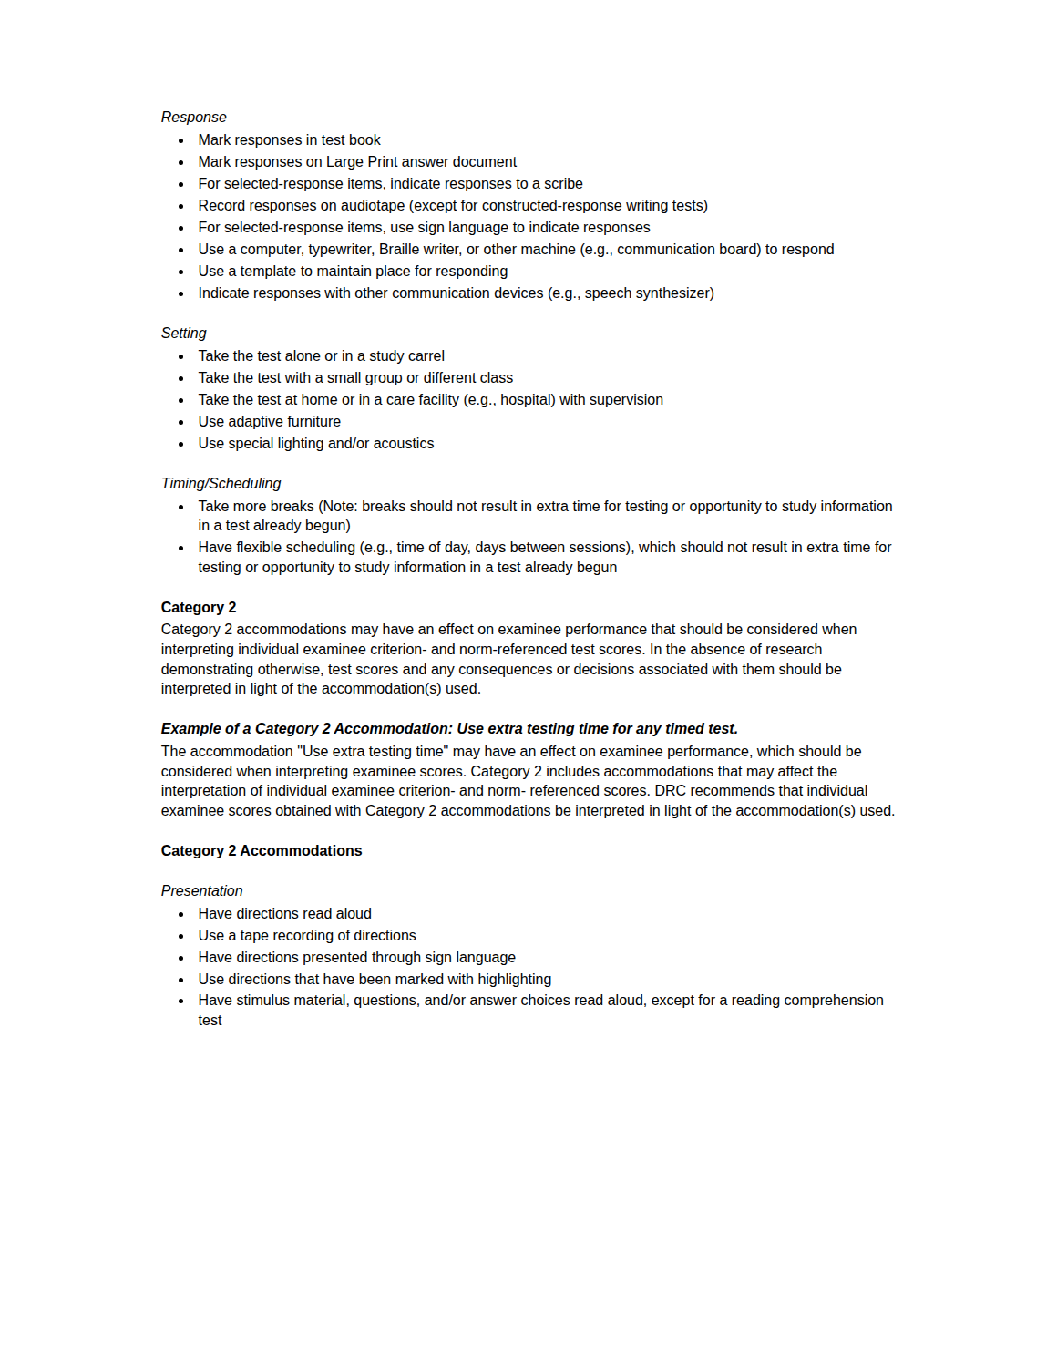Response
Mark responses in test book
Mark responses on Large Print answer document
For selected-response items, indicate responses to a scribe
Record responses on audiotape (except for constructed-response writing tests)
For selected-response items, use sign language to indicate responses
Use a computer, typewriter, Braille writer, or other machine (e.g., communication board) to respond
Use a template to maintain place for responding
Indicate responses with other communication devices (e.g., speech synthesizer)
Setting
Take the test alone or in a study carrel
Take the test with a small group or different class
Take the test at home or in a care facility (e.g., hospital) with supervision
Use adaptive furniture
Use special lighting and/or acoustics
Timing/Scheduling
Take more breaks (Note: breaks should not result in extra time for testing or opportunity to study information in a test already begun)
Have flexible scheduling (e.g., time of day, days between sessions), which should not result in extra time for testing or opportunity to study information in a test already begun
Category 2
Category 2 accommodations may have an effect on examinee performance that should be considered when interpreting individual examinee criterion- and norm-referenced test scores. In the absence of research demonstrating otherwise, test scores and any consequences or decisions associated with them should be interpreted in light of the accommodation(s) used.
Example of a Category 2 Accommodation: Use extra testing time for any timed test.
The accommodation "Use extra testing time" may have an effect on examinee performance, which should be considered when interpreting examinee scores. Category 2 includes accommodations that may affect the interpretation of individual examinee criterion- and norm- referenced scores. DRC recommends that individual examinee scores obtained with Category 2 accommodations be interpreted in light of the accommodation(s) used.
Category 2 Accommodations
Presentation
Have directions read aloud
Use a tape recording of directions
Have directions presented through sign language
Use directions that have been marked with highlighting
Have stimulus material, questions, and/or answer choices read aloud, except for a reading comprehension test